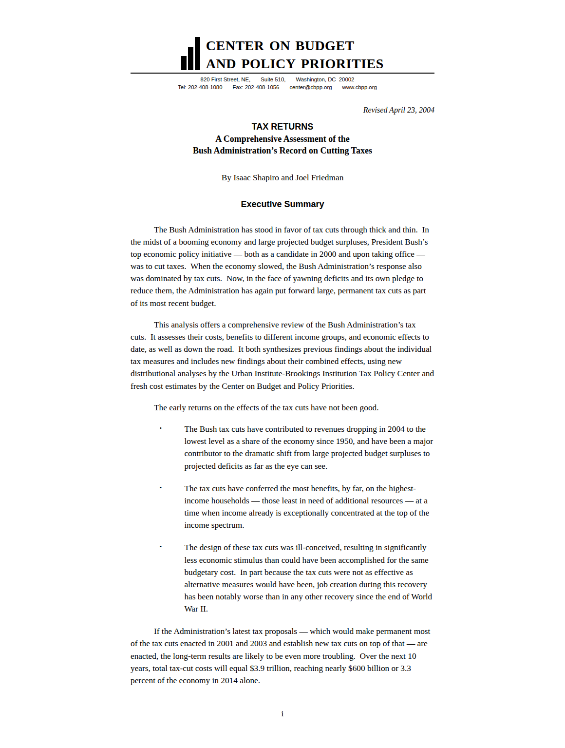Center on Budget and Policy Priorities
820 First Street, NE, Suite 510, Washington, DC 20002
Tel: 202-408-1080 Fax: 202-408-1056 center@cbpp.org www.cbpp.org
Revised April 23, 2004
TAX RETURNS
A Comprehensive Assessment of the
Bush Administration’s Record on Cutting Taxes
By Isaac Shapiro and Joel Friedman
Executive Summary
The Bush Administration has stood in favor of tax cuts through thick and thin. In the midst of a booming economy and large projected budget surpluses, President Bush’s top economic policy initiative — both as a candidate in 2000 and upon taking office — was to cut taxes. When the economy slowed, the Bush Administration’s response also was dominated by tax cuts. Now, in the face of yawning deficits and its own pledge to reduce them, the Administration has again put forward large, permanent tax cuts as part of its most recent budget.
This analysis offers a comprehensive review of the Bush Administration’s tax cuts. It assesses their costs, benefits to different income groups, and economic effects to date, as well as down the road. It both synthesizes previous findings about the individual tax measures and includes new findings about their combined effects, using new distributional analyses by the Urban Institute-Brookings Institution Tax Policy Center and fresh cost estimates by the Center on Budget and Policy Priorities.
The early returns on the effects of the tax cuts have not been good.
The Bush tax cuts have contributed to revenues dropping in 2004 to the lowest level as a share of the economy since 1950, and have been a major contributor to the dramatic shift from large projected budget surpluses to projected deficits as far as the eye can see.
The tax cuts have conferred the most benefits, by far, on the highest-income households — those least in need of additional resources — at a time when income already is exceptionally concentrated at the top of the income spectrum.
The design of these tax cuts was ill-conceived, resulting in significantly less economic stimulus than could have been accomplished for the same budgetary cost. In part because the tax cuts were not as effective as alternative measures would have been, job creation during this recovery has been notably worse than in any other recovery since the end of World War II.
If the Administration’s latest tax proposals — which would make permanent most of the tax cuts enacted in 2001 and 2003 and establish new tax cuts on top of that — are enacted, the long-term results are likely to be even more troubling. Over the next 10 years, total tax-cut costs will equal $3.9 trillion, reaching nearly $600 billion or 3.3 percent of the economy in 2014 alone.
i